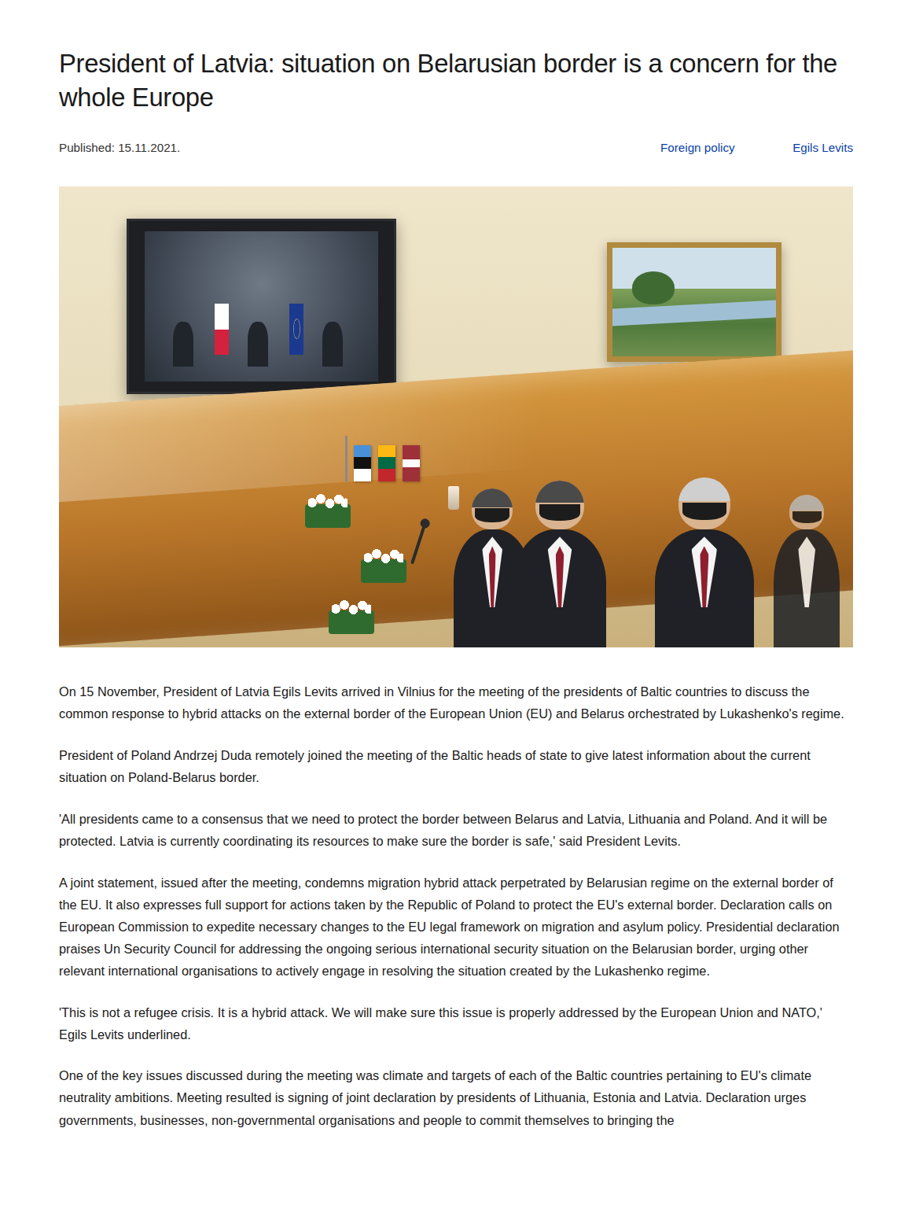President of Latvia: situation on Belarusian border is a concern for the whole Europe
Published: 15.11.2021.
Foreign policy Egils Levits
On 15 November, President of Latvia Egils Levits arrived in Vilnius for the meeting of the presidents of Baltic countries to discuss the common response to hybrid attacks on the external border of the European Union (EU) and Belarus orchestrated by Lukashenko's regime.
President of Poland Andrzej Duda remotely joined the meeting of the Baltic heads of state to give latest information about the current situation on Poland-Belarus border.
'All presidents came to a consensus that we need to protect the border between Belarus and Latvia, Lithuania and Poland. And it will be protected. Latvia is currently coordinating its resources to make sure the border is safe,' said President Levits.
A joint statement, issued after the meeting, condemns migration hybrid attack perpetrated by Belarusian regime on the external border of the EU. It also expresses full support for actions taken by the Republic of Poland to protect the EU's external border. Declaration calls on European Commission to expedite necessary changes to the EU legal framework on migration and asylum policy. Presidential declaration praises Un Security Council for addressing the ongoing serious international security situation on the Belarusian border, urging other relevant international organisations to actively engage in resolving the situation created by the Lukashenko regime.
'This is not a refugee crisis. It is a hybrid attack. We will make sure this issue is properly addressed by the European Union and NATO,' Egils Levits underlined.
One of the key issues discussed during the meeting was climate and targets of each of the Baltic countries pertaining to EU's climate neutrality ambitions. Meeting resulted is signing of joint declaration by presidents of Lithuania, Estonia and Latvia. Declaration urges governments, businesses, non-governmental organisations and people to commit themselves to bringing the